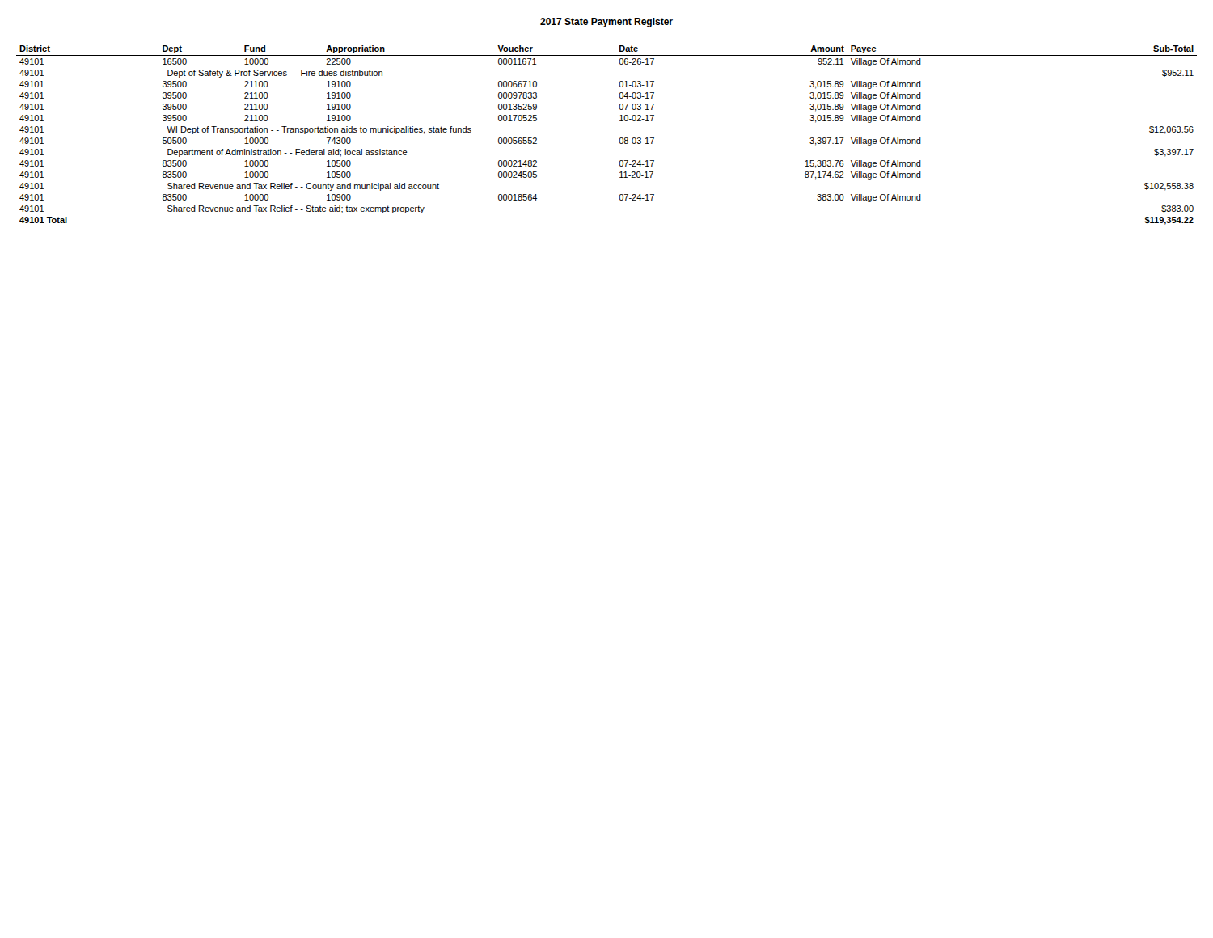2017 State Payment Register
| District | Dept | Fund | Appropriation | Voucher | Date | Amount | Payee | Sub-Total |
| --- | --- | --- | --- | --- | --- | --- | --- | --- |
| 49101 | 16500 | 10000 | 22500 | 00011671 | 06-26-17 | 952.11 | Village Of Almond | |
| 49101 | Dept of Safety & Prof Services - - Fire dues distribution | $952.11 |
| 49101 | 39500 | 21100 | 19100 | 00066710 | 01-03-17 | 3,015.89 | Village Of Almond | |
| 49101 | 39500 | 21100 | 19100 | 00097833 | 04-03-17 | 3,015.89 | Village Of Almond | |
| 49101 | 39500 | 21100 | 19100 | 00135259 | 07-03-17 | 3,015.89 | Village Of Almond | |
| 49101 | 39500 | 21100 | 19100 | 00170525 | 10-02-17 | 3,015.89 | Village Of Almond | |
| 49101 | WI Dept of Transportation - - Transportation aids to municipalities, state funds | $12,063.56 |
| 49101 | 50500 | 10000 | 74300 | 00056552 | 08-03-17 | 3,397.17 | Village Of Almond | |
| 49101 | Department of Administration - - Federal aid; local assistance | $3,397.17 |
| 49101 | 83500 | 10000 | 10500 | 00021482 | 07-24-17 | 15,383.76 | Village Of Almond | |
| 49101 | 83500 | 10000 | 10500 | 00024505 | 11-20-17 | 87,174.62 | Village Of Almond | |
| 49101 | Shared Revenue and Tax Relief - - County and municipal aid account | $102,558.38 |
| 49101 | 83500 | 10000 | 10900 | 00018564 | 07-24-17 | 383.00 | Village Of Almond | |
| 49101 | Shared Revenue and Tax Relief - - State aid; tax exempt property | $383.00 |
| 49101 Total | | $119,354.22 |